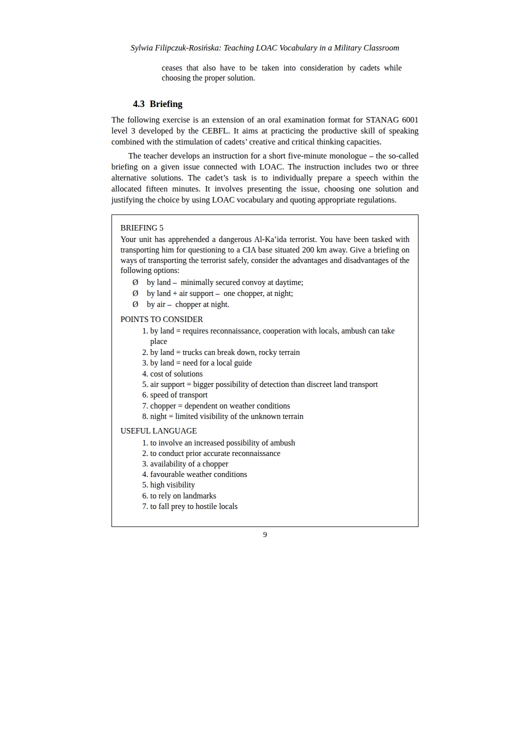Sylwia Filipczuk-Rosińska: Teaching LOAC Vocabulary in a Military Classroom
ceases that also have to be taken into consideration by cadets while choosing the proper solution.
4.3 Briefing
The following exercise is an extension of an oral examination format for STANAG 6001 level 3 developed by the CEBFL. It aims at practicing the productive skill of speaking combined with the stimulation of cadets’ creative and critical thinking capacities.
The teacher develops an instruction for a short five-minute monologue – the so-called briefing on a given issue connected with LOAC. The instruction includes two or three alternative solutions. The cadet’s task is to individually prepare a speech within the allocated fifteen minutes. It involves presenting the issue, choosing one solution and justifying the choice by using LOAC vocabulary and quoting appropriate regulations.
BRIEFING 5
Your unit has apprehended a dangerous Al-Ka’ida terrorist. You have been tasked with transporting him for questioning to a CIA base situated 200 km away. Give a briefing on ways of transporting the terrorist safely, consider the advantages and disadvantages of the following options:
by land – minimally secured convoy at daytime;
by land + air support – one chopper, at night;
by air – chopper at night.
POINTS TO CONSIDER
by land = requires reconnaissance, cooperation with locals, ambush can take place
by land = trucks can break down, rocky terrain
by land = need for a local guide
cost of solutions
air support = bigger possibility of detection than discreet land transport
speed of transport
chopper = dependent on weather conditions
night = limited visibility of the unknown terrain
USEFUL LANGUAGE
to involve an increased possibility of ambush
to conduct prior accurate reconnaissance
availability of a chopper
favourable weather conditions
high visibility
to rely on landmarks
to fall prey to hostile locals
9